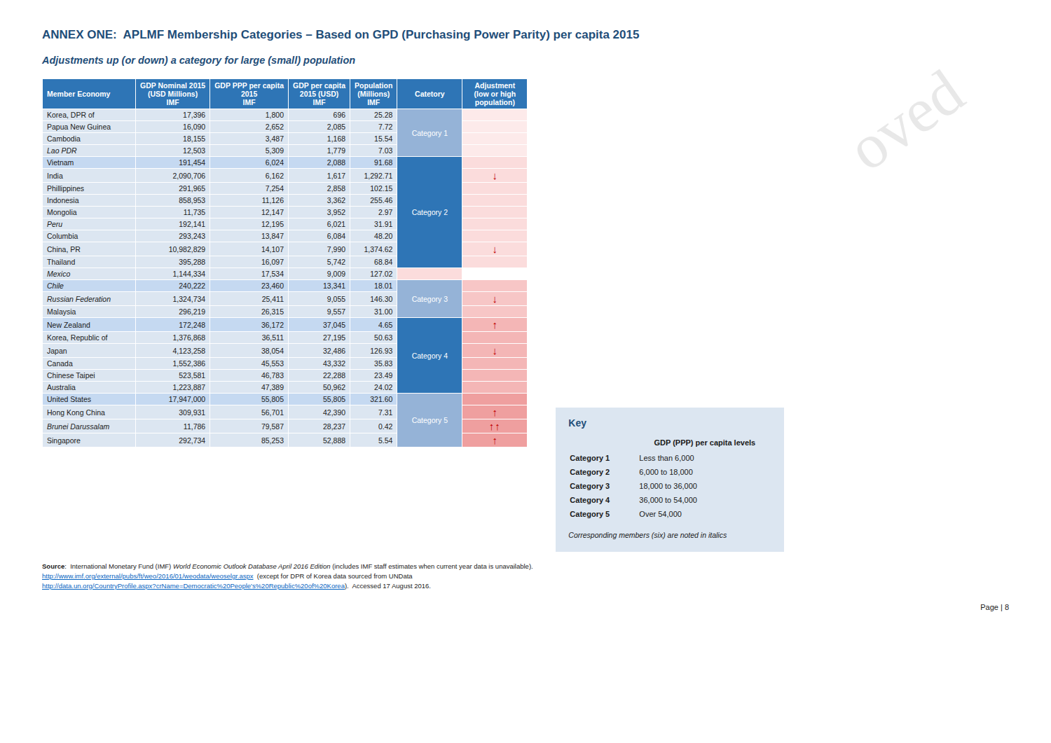oved
ANNEX ONE: APLMF Membership Categories – Based on GPD (Purchasing Power Parity) per capita 2015
Adjustments up (or down) a category for large (small) population
| Member Economy | GDP Nominal 2015 (USD Millions) IMF | GDP PPP per capita 2015 IMF | GDP per capita 2015 (USD) IMF | Population (Millions) IMF | Catetory | Adjustment (low or high population) |
| --- | --- | --- | --- | --- | --- | --- |
| Korea, DPR of | 17,396 | 1,800 | 696 | 25.28 | Category 1 | |
| Papua New Guinea | 16,090 | 2,652 | 2,085 | 7.72 | |
| Cambodia | 18,155 | 3,487 | 1,168 | 15.54 | |
| Lao PDR | 12,503 | 5,309 | 1,779 | 7.03 | |
| Vietnam | 191,454 | 6,024 | 2,088 | 91.68 | Category 2 | |
| India | 2,090,706 | 6,162 | 1,617 | 1,292.71 | |
| Phillippines | 291,965 | 7,254 | 2,858 | 102.15 | |
| Indonesia | 858,953 | 11,126 | 3,362 | 255.46 | |
| Mongolia | 11,735 | 12,147 | 3,952 | 2.97 | |
| Peru | 192,141 | 12,195 | 6,021 | 31.91 | |
| Columbia | 293,243 | 13,847 | 6,084 | 48.20 | |
| China, PR | 10,982,829 | 14,107 | 7,990 | 1,374.62 | |
| Thailand | 395,288 | 16,097 | 5,742 | 68.84 | |
| Mexico | 1,144,334 | 17,534 | 9,009 | 127.02 | | |
| Chile | 240,222 | 23,460 | 13,341 | 18.01 | Category 3 | |
| Russian Federation | 1,324,734 | 25,411 | 9,055 | 146.30 | |
| Malaysia | 296,219 | 26,315 | 9,557 | 31.00 | |
| New Zealand | 172,248 | 36,172 | 37,045 | 4.65 | Category 4 | |
| Korea, Republic of | 1,376,868 | 36,511 | 27,195 | 50.63 | |
| Japan | 4,123,258 | 38,054 | 32,486 | 126.93 | |
| Canada | 1,552,386 | 45,553 | 43,332 | 35.83 | |
| Chinese Taipei | 523,581 | 46,783 | 22,288 | 23.49 | |
| Australia | 1,223,887 | 47,389 | 50,962 | 24.02 | |
| United States | 17,947,000 | 55,805 | 55,805 | 321.60 | Category 5 | |
| Hong Kong China | 309,931 | 56,701 | 42,390 | 7.31 | |
| Brunei Darussalam | 11,786 | 79,587 | 28,237 | 0.42 | |
| Singapore | 292,734 | 85,253 | 52,888 | 5.54 | |
Key
| | GDP (PPP) per capita levels |
| Category 1 | Less than 6,000 |
| Category 2 | 6,000 to 18,000 |
| Category 3 | 18,000 to 36,000 |
| Category 4 | 36,000 to 54,000 |
| Category 5 | Over 54,000 |
Corresponding members (six) are noted in italics
Source: International Monetary Fund (IMF) World Economic Outlook Database April 2016 Edition (includes IMF staff estimates when current year data is unavailable).
http://www.imf.org/external/pubs/ft/weo/2016/01/weodata/weoselgr.aspx (except for DPR of Korea data sourced from UNData
http://data.un.org/CountryProfile.aspx?crName=Democratic%20People's%20Republic%20of%20Korea). Accessed 17 August 2016.
Page | 8